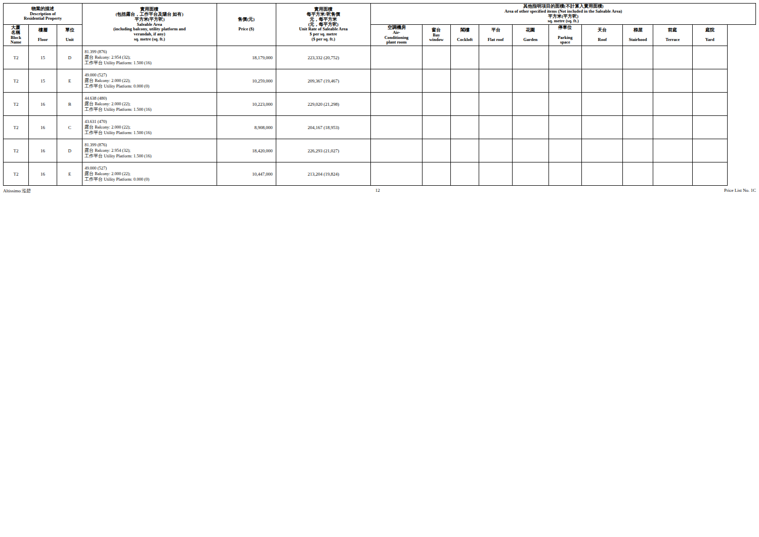| 物業的描述 Description of Residential Property | 實用面積 (包括露台，工作平台及陽台 如有) 平方米(平方呎) Saleable Area (including balcony, utility platform and verandah, if any) sq. metre (sq. ft.) | 售價(元) Price ($) | 實用面積 每平方米/呎售價 元，每平方米 (元，每平方呎) Unit Rate of Saleable Area $ per sq. metre ($ per sq. ft.) | 其他指明項目的面積(不計算入實用面積) Area of other specified items (Not included in the Saleable Area) 平方米(平方呎) sq. metre (sq. ft.) |
| --- | --- | --- | --- | --- |
| 大廈 名稱 Block Name | 樓層 Floor | 單位 Unit | 空調機房 Air- Conditioning plant room | 窗台 Bay window | 閣樓 Cockloft | 平台 Flat roof | 花園 Garden | 停車位 Parking space | 天台 Roof | 梯屋 Stairhood | 前庭 Terrace | 庭院 Yard |
| T2 | 15 | D | 81.399 (876) 露台 Balcony: 2.954 (32); 工作平台 Utility Platform: 1.500 (16) | 18,179,000 | 223,332 (20,752) | | | | | | | | | | |
| T2 | 15 | E | 49.000 (527) 露台 Balcony: 2.000 (22); 工作平台 Utility Platform: 0.000 (0) | 10,259,000 | 209,367 (19,467) | | | | | | | | | | |
| T2 | 16 | B | 44.638 (480) 露台 Balcony: 2.000 (22); 工作平台 Utility Platform: 1.500 (16) | 10,223,000 | 229,020 (21,298) | | | | | | | | | | |
| T2 | 16 | C | 43.631 (470) 露台 Balcony: 2.000 (22); 工作平台 Utility Platform: 1.500 (16) | 8,908,000 | 204,167 (18,953) | | | | | | | | | | |
| T2 | 16 | D | 81.399 (876) 露台 Balcony: 2.954 (32); 工作平台 Utility Platform: 1.500 (16) | 18,420,000 | 226,293 (21,027) | | | | | | | | | | |
| T2 | 16 | E | 49.000 (527) 露台 Balcony: 2.000 (22); 工作平台 Utility Platform: 0.000 (0) | 10,447,000 | 213,204 (19,824) | | | | | | | | | | |
Altissimo 泓碧
12
Price List No. 1C